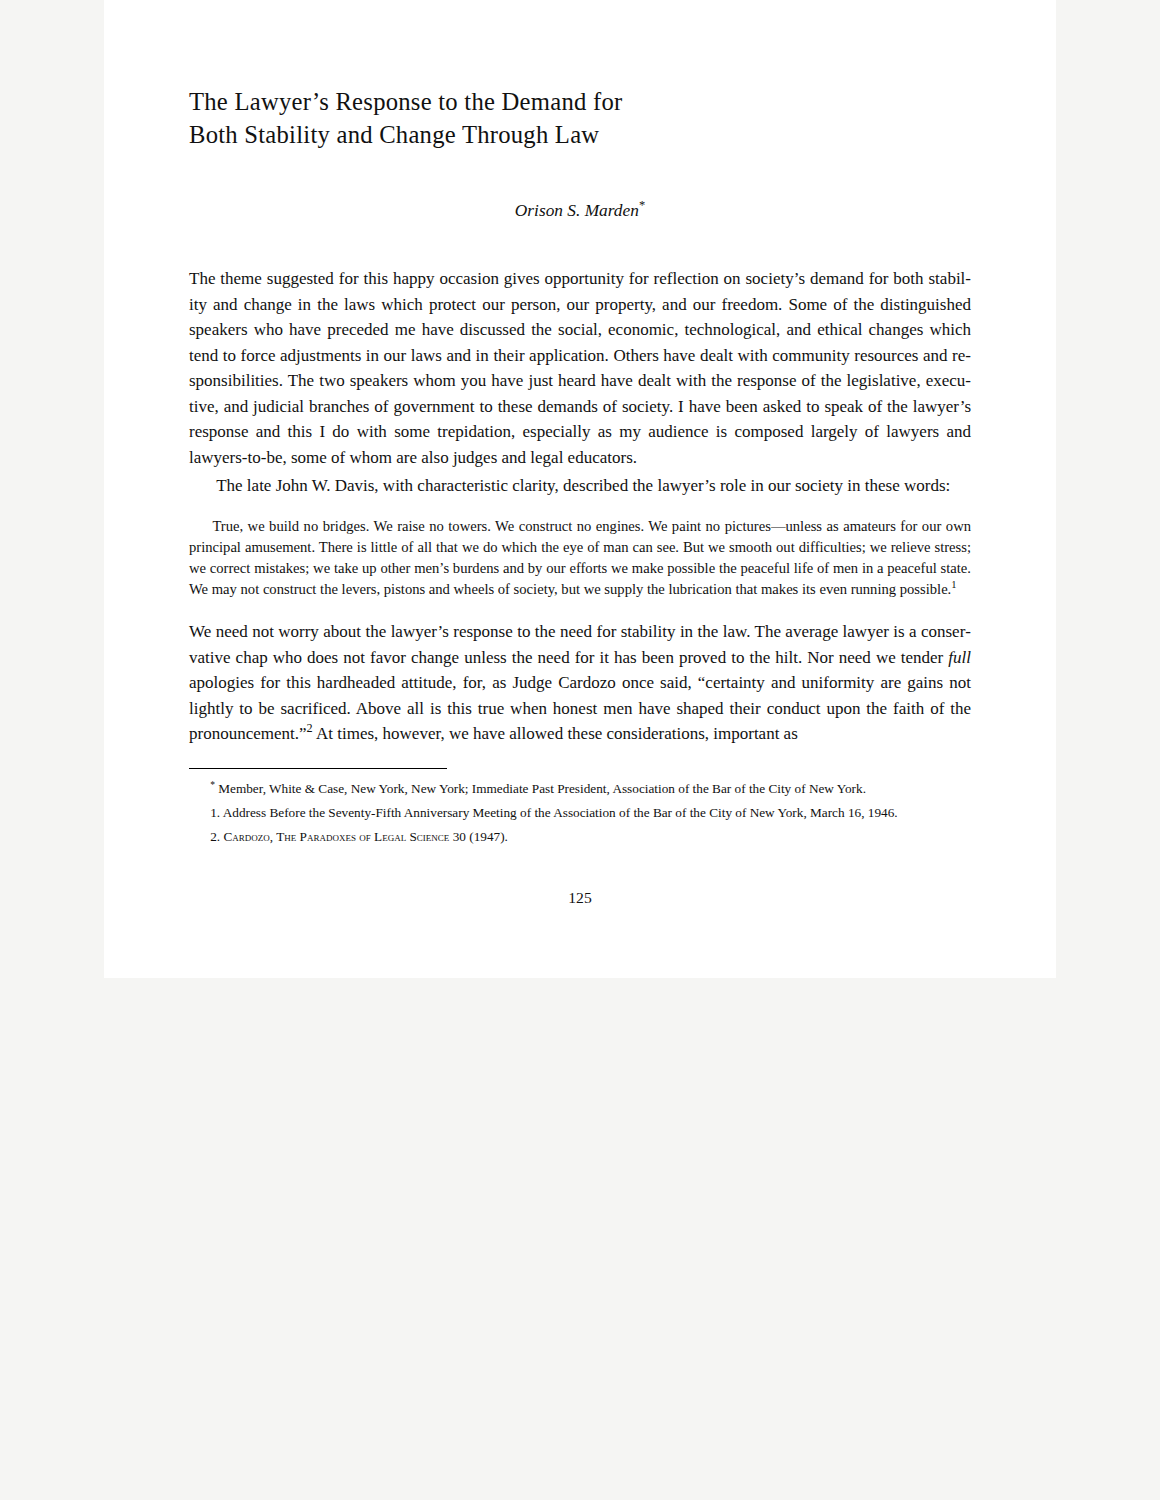The Lawyer’s Response to the Demand for
Both Stability and Change Through Law
Orison S. Marden*
The theme suggested for this happy occasion gives opportunity for reflection on society’s demand for both stability and change in the laws which protect our person, our property, and our freedom. Some of the distinguished speakers who have preceded me have discussed the social, economic, technological, and ethical changes which tend to force adjustments in our laws and in their application. Others have dealt with community resources and responsibilities. The two speakers whom you have just heard have dealt with the response of the legislative, executive, and judicial branches of government to these demands of society. I have been asked to speak of the lawyer’s response and this I do with some trepidation, especially as my audience is composed largely of lawyers and lawyers-to-be, some of whom are also judges and legal educators.
The late John W. Davis, with characteristic clarity, described the lawyer’s role in our society in these words:
True, we build no bridges. We raise no towers. We construct no engines. We paint no pictures—unless as amateurs for our own principal amusement. There is little of all that we do which the eye of man can see. But we smooth out difficulties; we relieve stress; we correct mistakes; we take up other men’s burdens and by our efforts we make possible the peaceful life of men in a peaceful state. We may not construct the levers, pistons and wheels of society, but we supply the lubrication that makes its even running possible.1
We need not worry about the lawyer’s response to the need for stability in the law. The average lawyer is a conservative chap who does not favor change unless the need for it has been proved to the hilt. Nor need we tender full apologies for this hardheaded attitude, for, as Judge Cardozo once said, “certainty and uniformity are gains not lightly to be sacrificed. Above all is this true when honest men have shaped their conduct upon the faith of the pronouncement.”2 At times, however, we have allowed these considerations, important as
* Member, White & Case, New York, New York; Immediate Past President, Association of the Bar of the City of New York.
1. Address Before the Seventy-Fifth Anniversary Meeting of the Association of the Bar of the City of New York, March 16, 1946.
2. Cardozo, The Paradoxes of Legal Science 30 (1947).
125